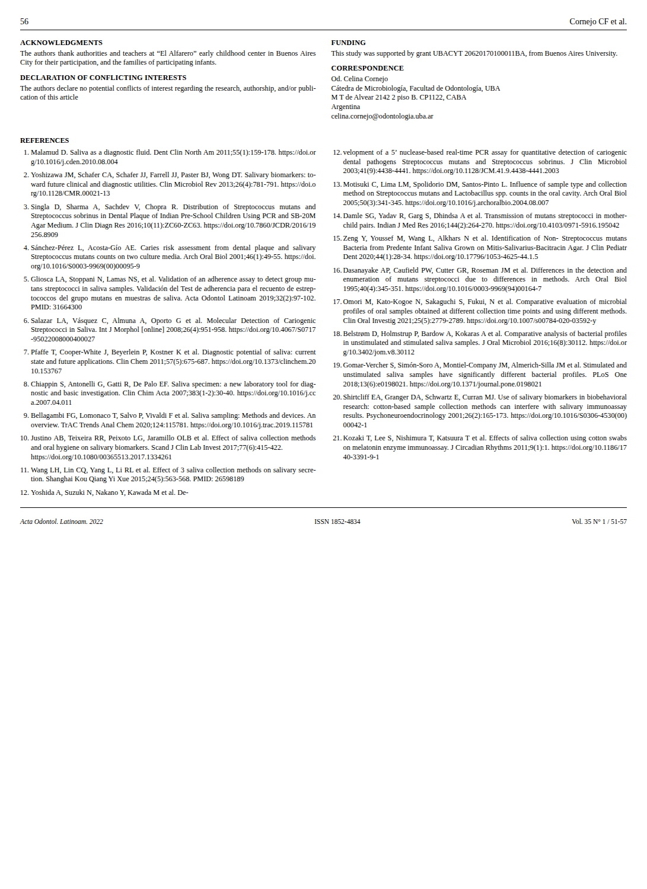56 Cornejo CF et al.
Acknowledgments
The authors thank authorities and teachers at “El Alfarero” early childhood center in Buenos Aires City for their participation, and the families of participating infants.
Declaration of conflicting interests
The authors declare no potential conflicts of interest regarding the research, authorship, and/or publication of this article
Funding
This study was supported by grant UBACYT 20620170100011BA, from Buenos Aires University.
Correspondence
Od. Celina Cornejo
Cátedra de Microbiología, Facultad de Odontología, UBA
M T de Alvear 2142 2 piso B. CP1122, CABA
Argentina
celina.cornejo@odontologia.uba.ar
References
Malamud D. Saliva as a diagnostic fluid. Dent Clin North Am 2011;55(1):159-178. https://doi.org/10.1016/j.cden.2010.08.004
Yoshizawa JM, Schafer CA, Schafer JJ, Farrell JJ, Paster BJ, Wong DT. Salivary biomarkers: toward future clinical and diagnostic utilities. Clin Microbiol Rev 2013;26(4):781-791. https://doi.org/10.1128/CMR.00021-13
Singla D, Sharma A, Sachdev V, Chopra R. Distribution of Streptococcus mutans and Streptococcus sobrinus in Dental Plaque of Indian Pre-School Children Using PCR and SB-20M Agar Medium. J Clin Diagn Res 2016;10(11):ZC60-ZC63. https://doi.org/10.7860/JCDR/2016/19256.8909
Sánchez-Pérez L, Acosta-Gío AE. Caries risk assessment from dental plaque and salivary Streptococcus mutans counts on two culture media. Arch Oral Biol 2001;46(1):49-55. https://doi.org/10.1016/S0003-9969(00)00095-9
Gliosca LA, Stoppani N, Lamas NS, et al. Validation of an adherence assay to detect group mutans streptococci in saliva samples. Validación del Test de adherencia para el recuento de estreptococcos del grupo mutans en muestras de saliva. Acta Odontol Latinoam 2019;32(2):97-102. PMID: 31664300
Salazar LA, Vásquez C, Almuna A, Oporto G et al. Molecular Detection of Cariogenic Streptococci in Saliva. Int J Morphol [online] 2008;26(4):951-958. https://doi.org/10.4067/S0717-95022008000400027
Pfaffe T, Cooper-White J, Beyerlein P, Kostner K et al. Diagnostic potential of saliva: current state and future applications. Clin Chem 2011;57(5):675-687. https://doi.org/10.1373/clinchem.2010.153767
Chiappin S, Antonelli G, Gatti R, De Palo EF. Saliva specimen: a new laboratory tool for diagnostic and basic investigation. Clin Chim Acta 2007;383(1-2):30-40. https://doi.org/10.1016/j.cca.2007.04.011
Bellagambi FG, Lomonaco T, Salvo P, Vivaldi F et al. Saliva sampling: Methods and devices. An overview. TrAC Trends Anal Chem 2020;124:115781. https://doi.org/10.1016/j.trac.2019.115781
Justino AB, Teixeira RR, Peixoto LG, Jaramillo OLB et al. Effect of saliva collection methods and oral hygiene on salivary biomarkers. Scand J Clin Lab Invest 2017;77(6):415-422.
https://doi.org/10.1080/00365513.2017.1334261
Wang LH, Lin CQ, Yang L, Li RL et al. Effect of 3 saliva collection methods on salivary secretion. Shanghai Kou Qiang Yi Xue 2015;24(5):563-568. PMID: 26598189
Yoshida A, Suzuki N, Nakano Y, Kawada M et al. De-
12velopment of a 5’ nuclease-based real-time PCR assay for quantitative detection of cariogenic dental pathogens Streptococcus mutans and Streptococcus sobrinus. J Clin Microbiol 2003;41(9):4438-4441. https://doi.org/10.1128/JCM.41.9.4438-4441.2003
13 Motisuki C, Lima LM, Spolidorio DM, Santos-Pinto L. Influence of sample type and collection method on Streptococcus mutans and Lactobacillus spp. counts in the oral cavity. Arch Oral Biol 2005;50(3):341-345. https://doi.org/10.1016/j.archoralbio.2004.08.007
14 Damle SG, Yadav R, Garg S, Dhindsa A et al. Transmission of mutans streptococci in mother-child pairs. Indian J Med Res 2016;144(2):264-270. https://doi.org/10.4103/0971-5916.195042
15 Zeng Y, Youssef M, Wang L, Alkhars N et al. Identification of Non- Streptococcus mutans Bacteria from Predente Infant Saliva Grown on Mitis-Salivarius-Bacitracin Agar. J Clin Pediatr Dent 2020;44(1):28-34. https://doi.org/10.17796/1053-4625-44.1.5
16 Dasanayake AP, Caufield PW, Cutter GR, Roseman JM et al. Differences in the detection and enumeration of mutans streptococci due to differences in methods. Arch Oral Biol 1995;40(4):345-351. https://doi.org/10.1016/0003-9969(94)00164-7
17 Omori M, Kato-Kogoe N, Sakaguchi S, Fukui, N et al. Comparative evaluation of microbial profiles of oral samples obtained at different collection time points and using different methods. Clin Oral Investig 2021;25(5):2779-2789. https://doi.org/10.1007/s00784-020-03592-y
18 Belstrøm D, Holmstrup P, Bardow A, Kokaras A et al. Comparative analysis of bacterial profiles in unstimulated and stimulated saliva samples. J Oral Microbiol 2016;16(8):30112. https://doi.org/10.3402/jom.v8.30112
19 Gomar-Vercher S, Simón-Soro A, Montiel-Company JM, Almerich-Silla JM et al. Stimulated and unstimulated saliva samples have significantly different bacterial profiles. PLoS One 2018;13(6):e0198021. https://doi.org/10.1371/journal.pone.0198021
20 Shirtcliff EA, Granger DA, Schwartz E, Curran MJ. Use of salivary biomarkers in biobehavioral research: cotton-based sample collection methods can interfere with salivary immunoassay results. Psychoneuroendocrinology 2001;26(2):165-173. https://doi.org/10.1016/S0306-4530(00)00042-1
21 Kozaki T, Lee S, Nishimura T, Katsuura T et al. Effects of saliva collection using cotton swabs on melatonin enzyme immunoassay. J Circadian Rhythms 2011;9(1):1. https://doi.org/10.1186/1740-3391-9-1
Acta Odontol. Latinoam. 2022 ISSN 1852-4834 Vol. 35 N° 1 / 51-57